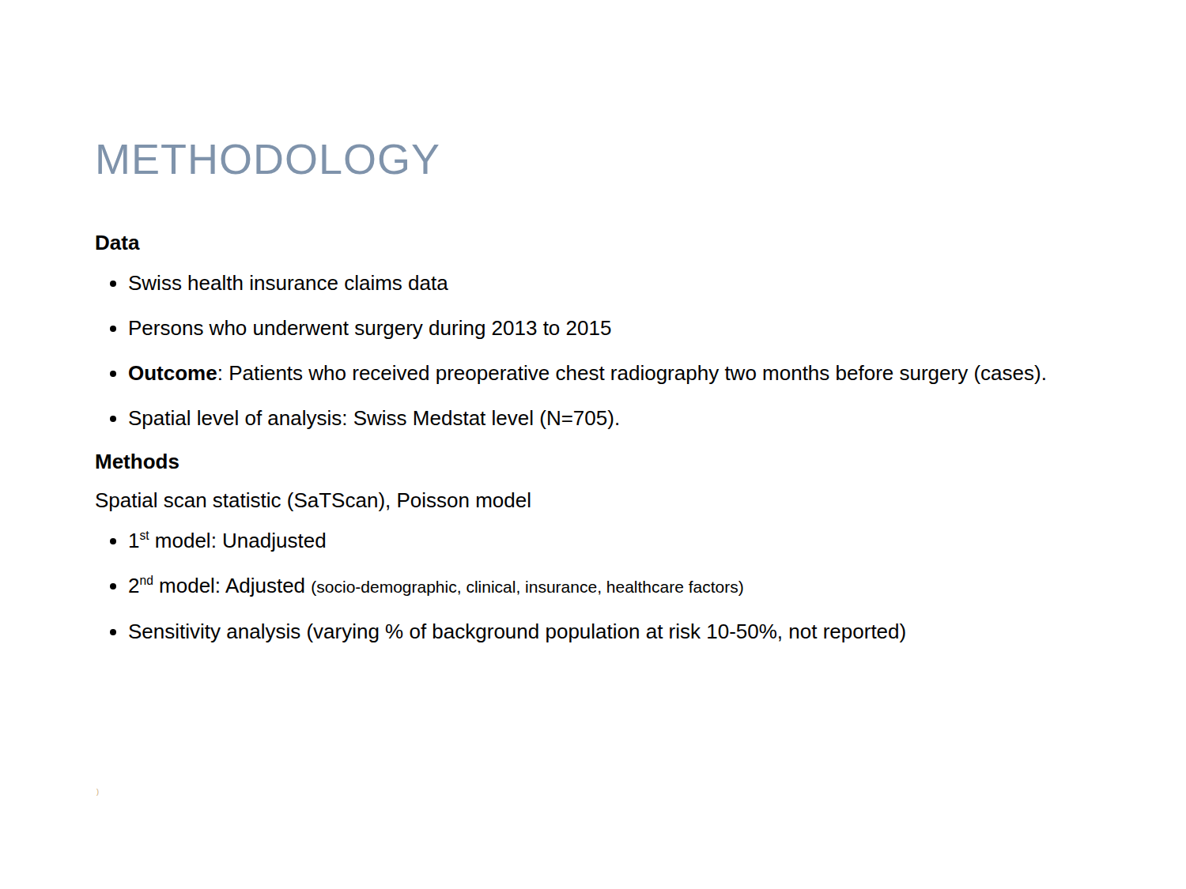METHODOLOGY
Data
Swiss health insurance claims data
Persons who underwent surgery during 2013 to 2015
Outcome: Patients who received preoperative chest radiography two months before surgery (cases).
Spatial level of analysis: Swiss Medstat level (N=705).
Methods
Spatial scan statistic (SaTScan), Poisson model
1st model: Unadjusted
2nd model: Adjusted (socio-demographic, clinical, insurance, healthcare factors)
Sensitivity analysis (varying % of background population at risk 10-50%, not reported)
)